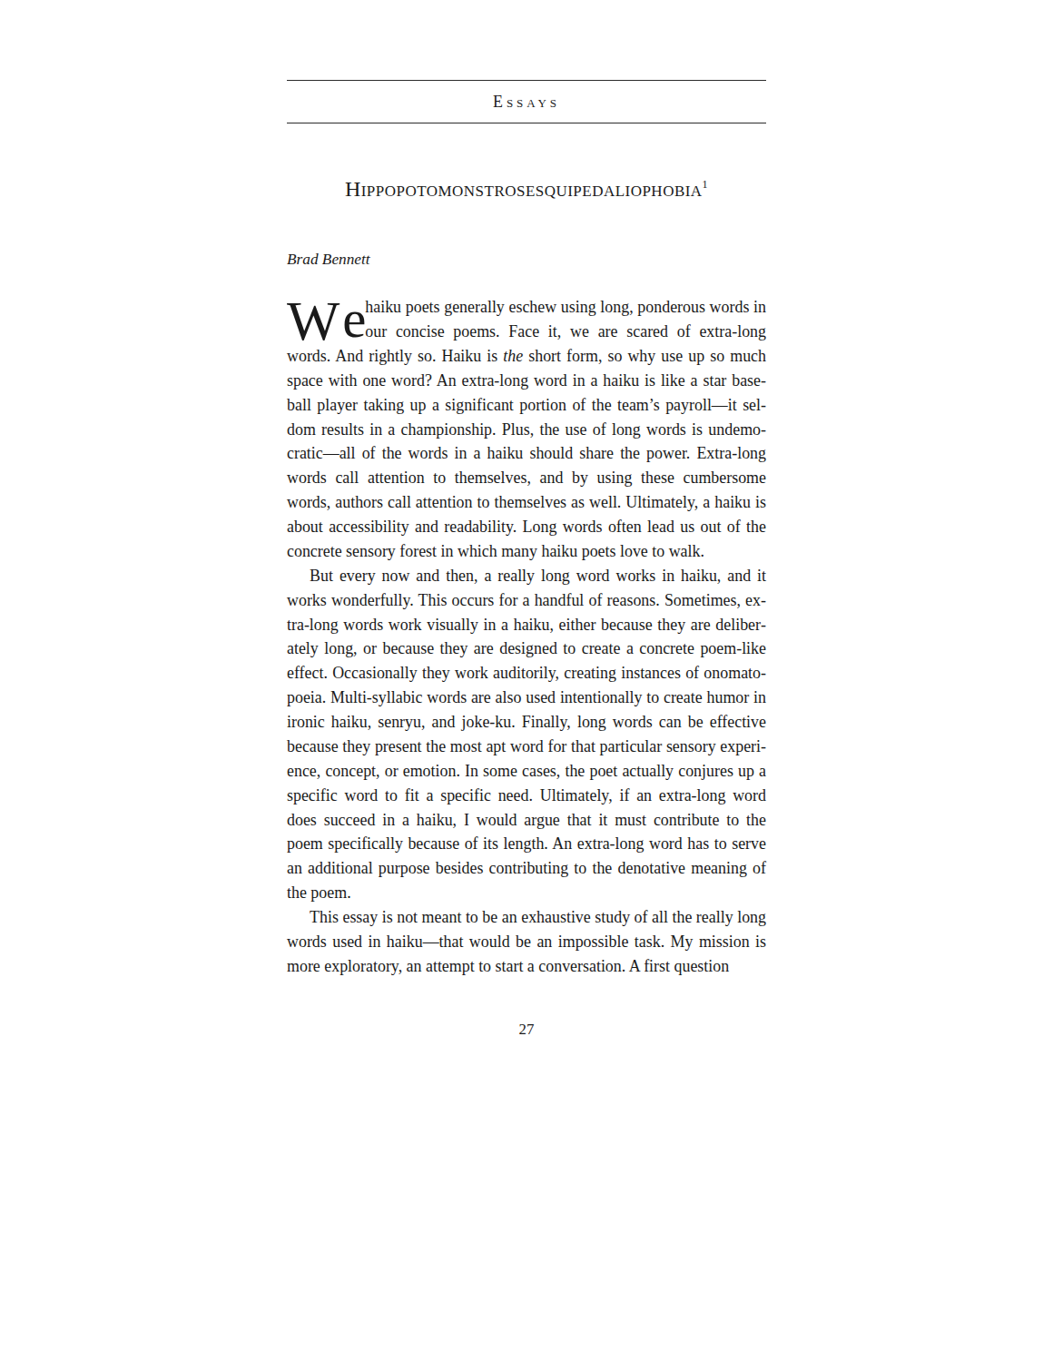Essays
Hippopotomonstrosesquipedaliophobia1
Brad Bennett
We haiku poets generally eschew using long, ponderous words in our concise poems. Face it, we are scared of extra-long words. And rightly so. Haiku is the short form, so why use up so much space with one word? An extra-long word in a haiku is like a star baseball player taking up a significant portion of the team’s payroll—it seldom results in a championship. Plus, the use of long words is undemocratic—all of the words in a haiku should share the power. Extra-long words call attention to themselves, and by using these cumbersome words, authors call attention to themselves as well. Ultimately, a haiku is about accessibility and readability. Long words often lead us out of the concrete sensory forest in which many haiku poets love to walk.
But every now and then, a really long word works in haiku, and it works wonderfully. This occurs for a handful of reasons. Sometimes, extra-long words work visually in a haiku, either because they are deliberately long, or because they are designed to create a concrete poem-like effect. Occasionally they work auditorily, creating instances of onomatopoeia. Multi-syllabic words are also used intentionally to create humor in ironic haiku, senryu, and joke-ku. Finally, long words can be effective because they present the most apt word for that particular sensory experience, concept, or emotion. In some cases, the poet actually conjures up a specific word to fit a specific need. Ultimately, if an extra-long word does succeed in a haiku, I would argue that it must contribute to the poem specifically because of its length. An extra-long word has to serve an additional purpose besides contributing to the denotative meaning of the poem.
This essay is not meant to be an exhaustive study of all the really long words used in haiku—that would be an impossible task. My mission is more exploratory, an attempt to start a conversation. A first question
27